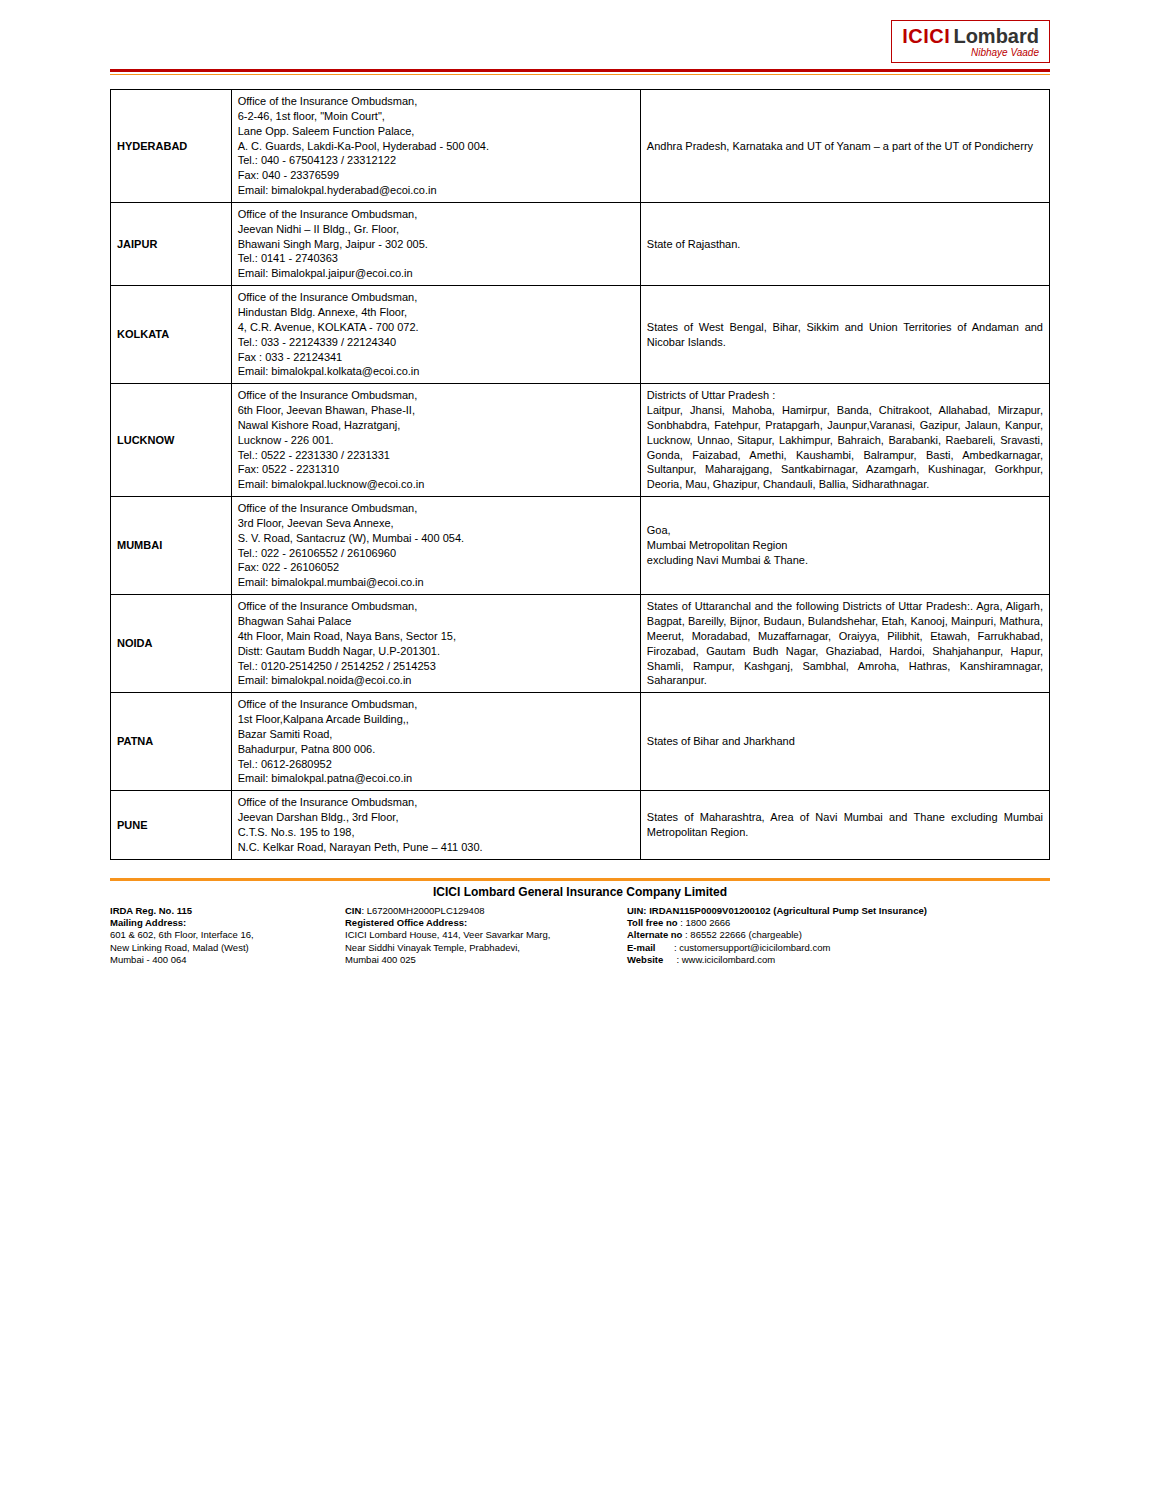ICICI Lombard Nibhaye Vaade
| HYDERABAD | Office of the Insurance Ombudsman, 6-2-46, 1st floor, "Moin Court", Lane Opp. Saleem Function Palace, A. C. Guards, Lakdi-Ka-Pool, Hyderabad - 500 004. Tel.: 040 - 67504123 / 23312122 Fax: 040 - 23376599 Email: bimalokpal.hyderabad@ecoi.co.in | Andhra Pradesh, Karnataka and UT of Yanam – a part of the UT of Pondicherry |
| JAIPUR | Office of the Insurance Ombudsman, Jeevan Nidhi – II Bldg., Gr. Floor, Bhawani Singh Marg, Jaipur - 302 005. Tel.: 0141 - 2740363 Email: Bimalokpal.jaipur@ecoi.co.in | State of Rajasthan. |
| KOLKATA | Office of the Insurance Ombudsman, Hindustan Bldg. Annexe, 4th Floor, 4, C.R. Avenue, KOLKATA - 700 072. Tel.: 033 - 22124339 / 22124340 Fax : 033 - 22124341 Email: bimalokpal.kolkata@ecoi.co.in | States of West Bengal, Bihar, Sikkim and Union Territories of Andaman and Nicobar Islands. |
| LUCKNOW | Office of the Insurance Ombudsman, 6th Floor, Jeevan Bhawan, Phase-II, Nawal Kishore Road, Hazratganj, Lucknow - 226 001. Tel.: 0522 - 2231330 / 2231331 Fax: 0522 - 2231310 Email: bimalokpal.lucknow@ecoi.co.in | Districts of Uttar Pradesh : Laitpur, Jhansi, Mahoba, Hamirpur, Banda, Chitrakoot, Allahabad, Mirzapur, Sonbhabdra, Fatehpur, Pratapgarh, Jaunpur,Varanasi, Gazipur, Jalaun, Kanpur, Lucknow, Unnao, Sitapur, Lakhimpur, Bahraich, Barabanki, Raebareli, Sravasti, Gonda, Faizabad, Amethi, Kaushambi, Balrampur, Basti, Ambedkarnagar, Sultanpur, Maharajgang, Santkabirnagar, Azamgarh, Kushinagar, Gorkhpur, Deoria, Mau, Ghazipur, Chandauli, Ballia, Sidharathnagar. |
| MUMBAI | Office of the Insurance Ombudsman, 3rd Floor, Jeevan Seva Annexe, S. V. Road, Santacruz (W), Mumbai - 400 054. Tel.: 022 - 26106552 / 26106960 Fax: 022 - 26106052 Email: bimalokpal.mumbai@ecoi.co.in | Goa, Mumbai Metropolitan Region excluding Navi Mumbai & Thane. |
| NOIDA | Office of the Insurance Ombudsman, Bhagwan Sahai Palace 4th Floor, Main Road, Naya Bans, Sector 15, Distt: Gautam Buddh Nagar, U.P-201301. Tel.: 0120-2514250 / 2514252 / 2514253 Email: bimalokpal.noida@ecoi.co.in | States of Uttaranchal and the following Districts of Uttar Pradesh:. Agra, Aligarh, Bagpat, Bareilly, Bijnor, Budaun, Bulandshehar, Etah, Kanooj, Mainpuri, Mathura, Meerut, Moradabad, Muzaffarnagar, Oraiyya, Pilibhit, Etawah, Farrukhabad, Firozabad, Gautam Budh Nagar, Ghaziabad, Hardoi, Shahjahanpur, Hapur, Shamli, Rampur, Kashganj, Sambhal, Amroha, Hathras, Kanshiramnagar, Saharanpur. |
| PATNA | Office of the Insurance Ombudsman, 1st Floor,Kalpana Arcade Building,, Bazar Samiti Road, Bahadurpur, Patna 800 006. Tel.: 0612-2680952 Email: bimalokpal.patna@ecoi.co.in | States of Bihar and Jharkhand |
| PUNE | Office of the Insurance Ombudsman, Jeevan Darshan Bldg., 3rd Floor, C.T.S. No.s. 195 to 198, N.C. Kelkar Road, Narayan Peth, Pune – 411 030. | States of Maharashtra, Area of Navi Mumbai and Thane excluding Mumbai Metropolitan Region. |
ICICI Lombard General Insurance Company Limited
| IRDA Reg. No. 115 Mailing Address: 601 & 602, 6th Floor, Interface 16, New Linking Road, Malad (West) Mumbai - 400 064 | CIN : L67200MH2000PLC129408 Registered Office Address: ICICI Lombard House, 414, Veer Savarkar Marg, Near Siddhi Vinayak Temple, Prabhadevi, Mumbai 400 025 | UIN: IRDAN115P0009V01200102 (Agricultural Pump Set Insurance) Toll free no : 1800 2666 Alternate no : 86552 22666 (chargeable) E-mail : customersupport@icicilombard.com Website : www.icicilombard.com |